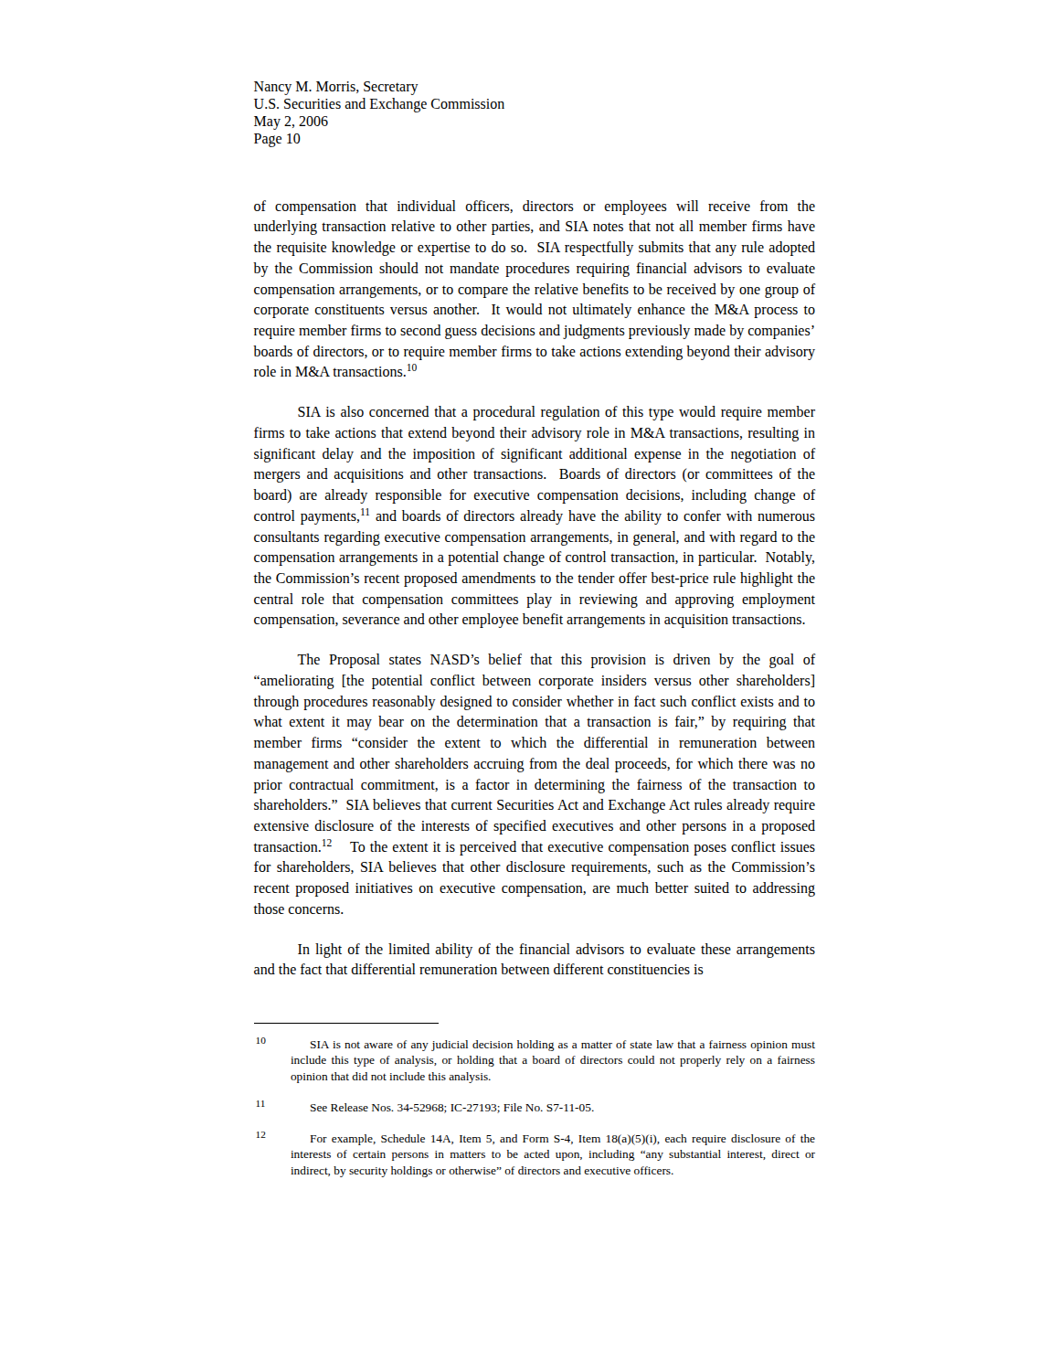Nancy M. Morris, Secretary
U.S. Securities and Exchange Commission
May 2, 2006
Page 10
of compensation that individual officers, directors or employees will receive from the underlying transaction relative to other parties, and SIA notes that not all member firms have the requisite knowledge or expertise to do so. SIA respectfully submits that any rule adopted by the Commission should not mandate procedures requiring financial advisors to evaluate compensation arrangements, or to compare the relative benefits to be received by one group of corporate constituents versus another. It would not ultimately enhance the M&A process to require member firms to second guess decisions and judgments previously made by companies’ boards of directors, or to require member firms to take actions extending beyond their advisory role in M&A transactions.10
SIA is also concerned that a procedural regulation of this type would require member firms to take actions that extend beyond their advisory role in M&A transactions, resulting in significant delay and the imposition of significant additional expense in the negotiation of mergers and acquisitions and other transactions. Boards of directors (or committees of the board) are already responsible for executive compensation decisions, including change of control payments,11 and boards of directors already have the ability to confer with numerous consultants regarding executive compensation arrangements, in general, and with regard to the compensation arrangements in a potential change of control transaction, in particular. Notably, the Commission’s recent proposed amendments to the tender offer best-price rule highlight the central role that compensation committees play in reviewing and approving employment compensation, severance and other employee benefit arrangements in acquisition transactions.
The Proposal states NASD’s belief that this provision is driven by the goal of “ameliorating [the potential conflict between corporate insiders versus other shareholders] through procedures reasonably designed to consider whether in fact such conflict exists and to what extent it may bear on the determination that a transaction is fair,” by requiring that member firms “consider the extent to which the differential in remuneration between management and other shareholders accruing from the deal proceeds, for which there was no prior contractual commitment, is a factor in determining the fairness of the transaction to shareholders.” SIA believes that current Securities Act and Exchange Act rules already require extensive disclosure of the interests of specified executives and other persons in a proposed transaction.12 To the extent it is perceived that executive compensation poses conflict issues for shareholders, SIA believes that other disclosure requirements, such as the Commission’s recent proposed initiatives on executive compensation, are much better suited to addressing those concerns.
In light of the limited ability of the financial advisors to evaluate these arrangements and the fact that differential remuneration between different constituencies is
10
SIA is not aware of any judicial decision holding as a matter of state law that a fairness opinion must include this type of analysis, or holding that a board of directors could not properly rely on a fairness opinion that did not include this analysis.
11
See Release Nos. 34-52968; IC-27193; File No. S7-11-05.
12
For example, Schedule 14A, Item 5, and Form S-4, Item 18(a)(5)(i), each require disclosure of the interests of certain persons in matters to be acted upon, including “any substantial interest, direct or indirect, by security holdings or otherwise” of directors and executive officers.